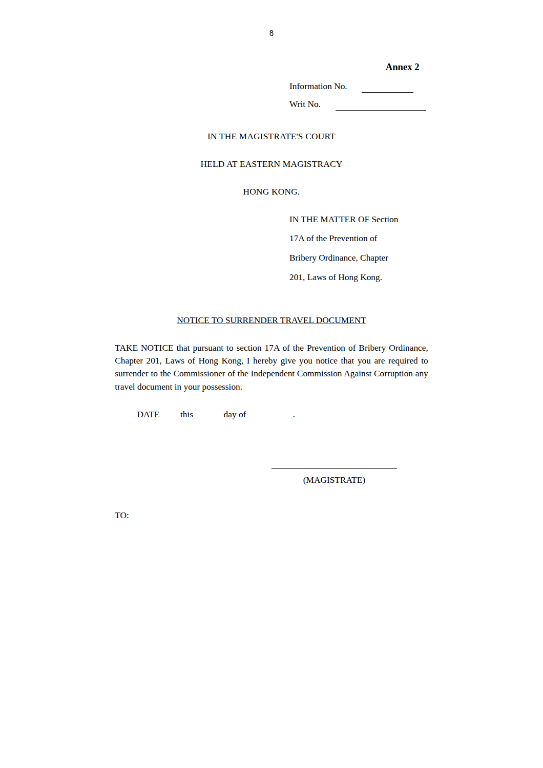8
Annex 2
Information No.
Writ No.
IN THE MAGISTRATE'S COURT
HELD AT EASTERN MAGISTRACY
HONG KONG.
IN THE MATTER OF Section
17A of the Prevention of
Bribery Ordinance, Chapter
201, Laws of Hong Kong.
NOTICE TO SURRENDER TRAVEL DOCUMENT
TAKE NOTICE that pursuant to section 17A of the Prevention of Bribery Ordinance, Chapter 201, Laws of Hong Kong, I hereby give you notice that you are required to surrender to the Commissioner of the Independent Commission Against Corruption any travel document in your possession.
DATE this day of .
(MAGISTRATE)
TO: